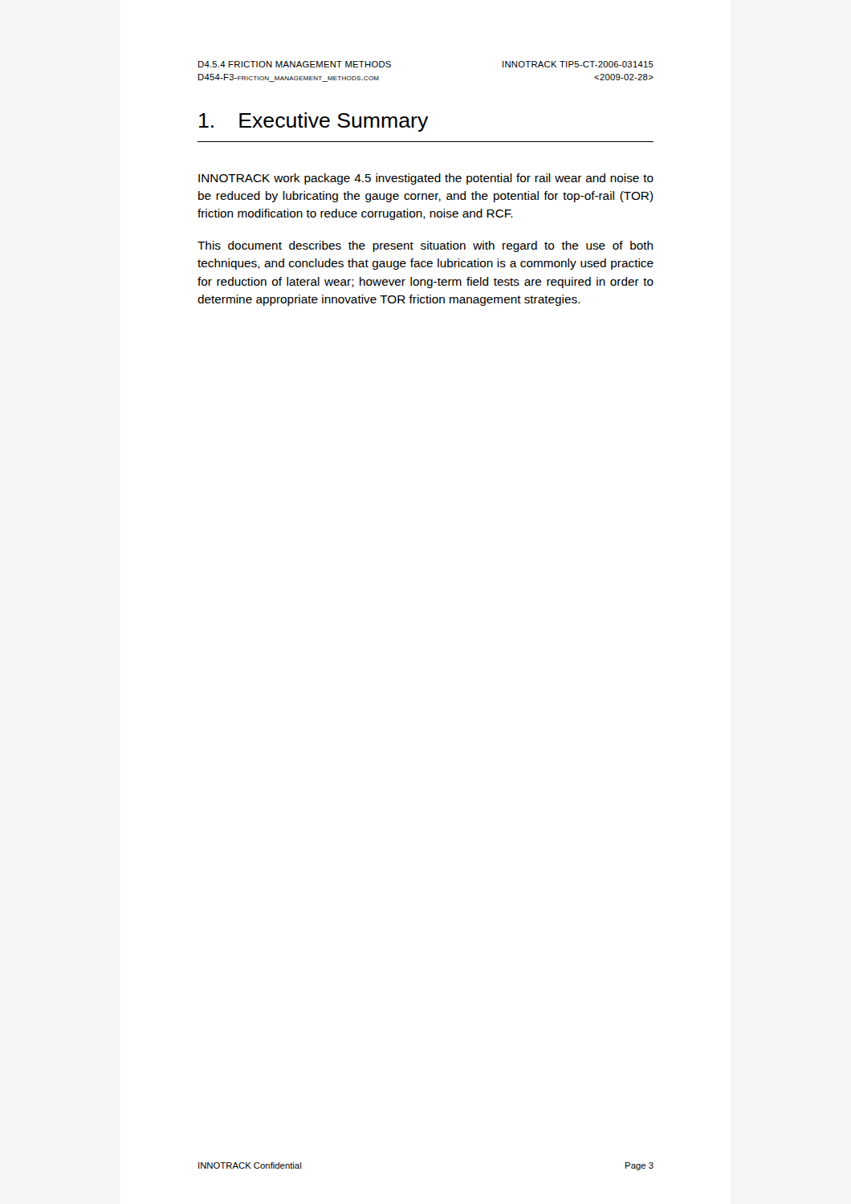D4.5.4 FRICTION MANAGEMENT METHODS
INNOTRACK TIP5-CT-2006-031415
D454-F3-FRICTION_MANAGEMENT_METHODS.COM
<2009-02-28>
1. Executive Summary
INNOTRACK work package 4.5 investigated the potential for rail wear and noise to be reduced by lubricating the gauge corner, and the potential for top-of-rail (TOR) friction modification to reduce corrugation, noise and RCF.
This document describes the present situation with regard to the use of both techniques, and concludes that gauge face lubrication is a commonly used practice for reduction of lateral wear; however long-term field tests are required in order to determine appropriate innovative TOR friction management strategies.
INNOTRACK Confidential
Page 3